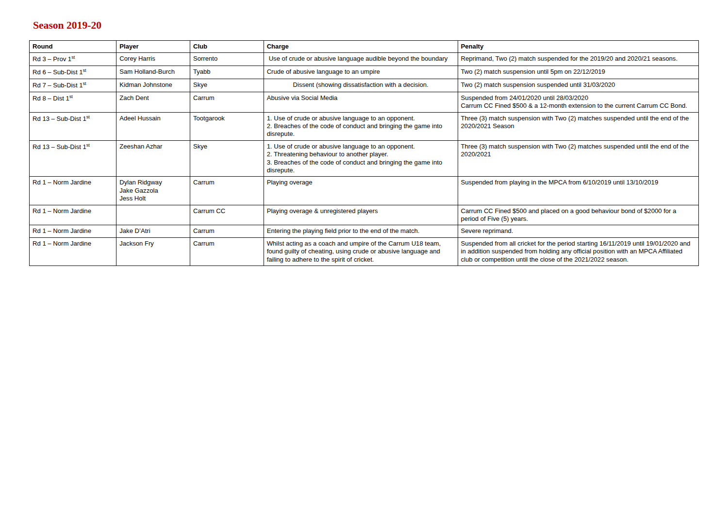Season 2019-20
| Round | Player | Club | Charge | Penalty |
| --- | --- | --- | --- | --- |
| Rd 3 – Prov 1 st | Corey Harris | Sorrento | Use of crude or abusive language audible beyond the boundary | Reprimand, Two (2) match suspended for the 2019/20 and 2020/21 seasons. |
| Rd 6 – Sub-Dist 1 st | Sam Holland-Burch | Tyabb | Crude of abusive language to an umpire | Two (2) match suspension until 5pm on 22/12/2019 |
| Rd 7 – Sub-Dist 1 st | Kidman Johnstone | Skye | Dissent (showing dissatisfaction with a decision. | Two (2) match suspension suspended until 31/03/2020 |
| Rd 8 – Dist 1 st | Zach Dent | Carrum | Abusive via Social Media | Suspended from 24/01/2020 until 28/03/2020 Carrum CC Fined $500 & a 12-month extension to the current Carrum CC Bond. |
| Rd 13 – Sub-Dist 1 st | Adeel Hussain | Tootgarook | 1. Use of crude or abusive language to an opponent. 2. Breaches of the code of conduct and bringing the game into disrepute. | Three (3) match suspension with Two (2) matches suspended until the end of the 2020/2021 Season |
| Rd 13 – Sub-Dist 1 st | Zeeshan Azhar | Skye | 1. Use of crude or abusive language to an opponent. 2. Threatening behaviour to another player. 3. Breaches of the code of conduct and bringing the game into disrepute. | Three (3) match suspension with Two (2) matches suspended until the end of the 2020/2021 |
| Rd 1 – Norm Jardine | Dylan Ridgway Jake Gazzola Jess Holt | Carrum | Playing overage | Suspended from playing in the MPCA from 6/10/2019 until 13/10/2019 |
| Rd 1 – Norm Jardine | | Carrum CC | Playing overage & unregistered players | Carrum CC Fined $500 and placed on a good behaviour bond of $2000 for a period of Five (5) years. |
| Rd 1 – Norm Jardine | Jake D’Atri | Carrum | Entering the playing field prior to the end of the match. | Severe reprimand. |
| Rd 1 – Norm Jardine | Jackson Fry | Carrum | Whilst acting as a coach and umpire of the Carrum U18 team, found guilty of cheating, using crude or abusive language and failing to adhere to the spirit of cricket. | Suspended from all cricket for the period starting 16/11/2019 until 19/01/2020 and in addition suspended from holding any official position with an MPCA Affiliated club or competition until the close of the 2021/2022 season. |